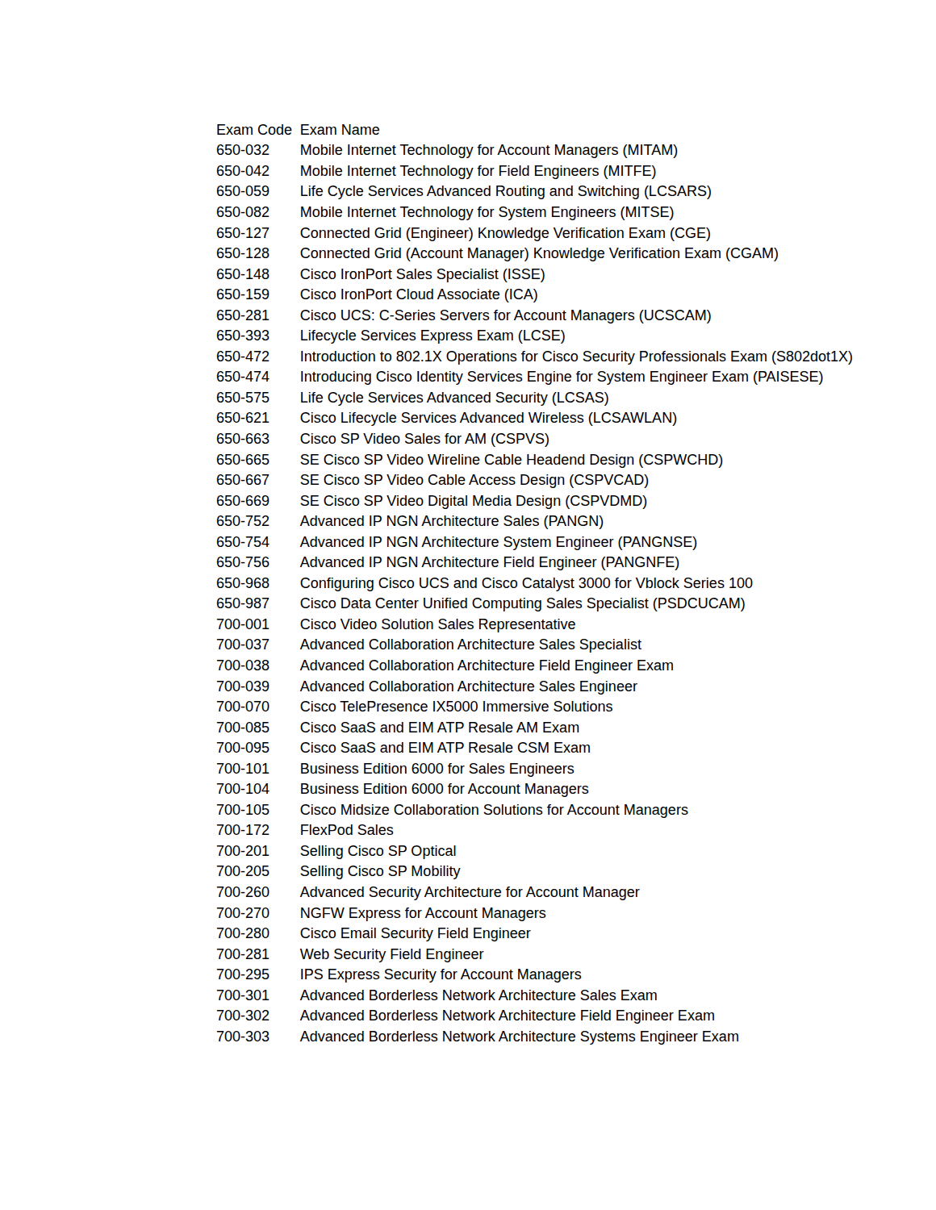| Exam Code | Exam Name |
| 650-032 | Mobile Internet Technology for Account Managers (MITAM) |
| 650-042 | Mobile Internet Technology for Field Engineers (MITFE) |
| 650-059 | Life Cycle Services Advanced Routing and Switching (LCSARS) |
| 650-082 | Mobile Internet Technology for System Engineers (MITSE) |
| 650-127 | Connected Grid (Engineer) Knowledge Verification Exam (CGE) |
| 650-128 | Connected Grid (Account Manager) Knowledge Verification Exam (CGAM) |
| 650-148 | Cisco IronPort Sales Specialist (ISSE) |
| 650-159 | Cisco IronPort Cloud Associate (ICA) |
| 650-281 | Cisco UCS: C-Series Servers for Account Managers (UCSCAM) |
| 650-393 | Lifecycle Services Express Exam (LCSE) |
| 650-472 | Introduction to 802.1X Operations for Cisco Security Professionals Exam (S802dot1X) |
| 650-474 | Introducing Cisco Identity Services Engine for System Engineer Exam (PAISESE) |
| 650-575 | Life Cycle Services Advanced Security (LCSAS) |
| 650-621 | Cisco Lifecycle Services Advanced Wireless (LCSAWLAN) |
| 650-663 | Cisco SP Video Sales for AM (CSPVS) |
| 650-665 | SE Cisco SP Video Wireline Cable Headend Design (CSPWCHD) |
| 650-667 | SE Cisco SP Video Cable Access Design (CSPVCAD) |
| 650-669 | SE Cisco SP Video Digital Media Design (CSPVDMD) |
| 650-752 | Advanced IP NGN Architecture Sales (PANGN) |
| 650-754 | Advanced IP NGN Architecture System Engineer (PANGNSE) |
| 650-756 | Advanced IP NGN Architecture Field Engineer (PANGNFE) |
| 650-968 | Configuring Cisco UCS and Cisco Catalyst 3000 for Vblock Series 100 |
| 650-987 | Cisco Data Center Unified Computing Sales Specialist (PSDCUCAM) |
| 700-001 | Cisco Video Solution Sales Representative |
| 700-037 | Advanced Collaboration Architecture Sales Specialist |
| 700-038 | Advanced Collaboration Architecture Field Engineer Exam |
| 700-039 | Advanced Collaboration Architecture Sales Engineer |
| 700-070 | Cisco TelePresence IX5000 Immersive Solutions |
| 700-085 | Cisco SaaS and EIM ATP Resale AM Exam |
| 700-095 | Cisco SaaS and EIM ATP Resale CSM Exam |
| 700-101 | Business Edition 6000 for Sales Engineers |
| 700-104 | Business Edition 6000 for Account Managers |
| 700-105 | Cisco Midsize Collaboration Solutions for Account Managers |
| 700-172 | FlexPod Sales |
| 700-201 | Selling Cisco SP Optical |
| 700-205 | Selling Cisco SP Mobility |
| 700-260 | Advanced Security Architecture for Account Manager |
| 700-270 | NGFW Express for Account Managers |
| 700-280 | Cisco Email Security Field Engineer |
| 700-281 | Web Security Field Engineer |
| 700-295 | IPS Express Security for Account Managers |
| 700-301 | Advanced Borderless Network Architecture Sales Exam |
| 700-302 | Advanced Borderless Network Architecture Field Engineer Exam |
| 700-303 | Advanced Borderless Network Architecture Systems Engineer Exam |